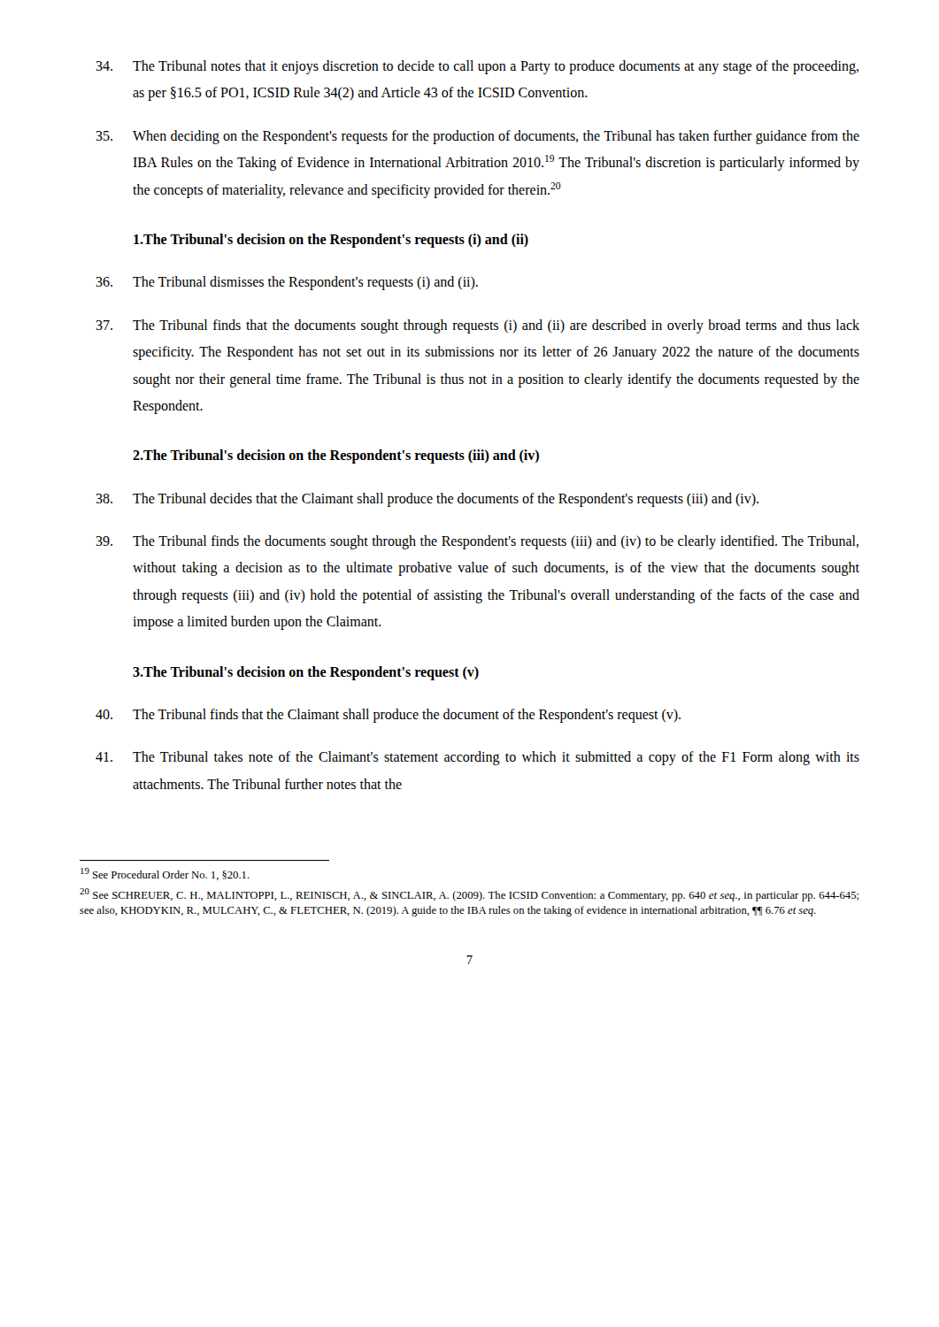34.
The Tribunal notes that it enjoys discretion to decide to call upon a Party to produce documents at any stage of the proceeding, as per §16.5 of PO1, ICSID Rule 34(2) and Article 43 of the ICSID Convention.
35.
When deciding on the Respondent's requests for the production of documents, the Tribunal has taken further guidance from the IBA Rules on the Taking of Evidence in International Arbitration 2010.19 The Tribunal's discretion is particularly informed by the concepts of materiality, relevance and specificity provided for therein.20
1.
The Tribunal's decision on the Respondent's requests (i) and (ii)
36.
The Tribunal dismisses the Respondent's requests (i) and (ii).
37.
The Tribunal finds that the documents sought through requests (i) and (ii) are described in overly broad terms and thus lack specificity. The Respondent has not set out in its submissions nor its letter of 26 January 2022 the nature of the documents sought nor their general time frame. The Tribunal is thus not in a position to clearly identify the documents requested by the Respondent.
2.
The Tribunal's decision on the Respondent's requests (iii) and (iv)
38.
The Tribunal decides that the Claimant shall produce the documents of the Respondent's requests (iii) and (iv).
39.
The Tribunal finds the documents sought through the Respondent's requests (iii) and (iv) to be clearly identified. The Tribunal, without taking a decision as to the ultimate probative value of such documents, is of the view that the documents sought through requests (iii) and (iv) hold the potential of assisting the Tribunal's overall understanding of the facts of the case and impose a limited burden upon the Claimant.
3.
The Tribunal's decision on the Respondent's request (v)
40.
The Tribunal finds that the Claimant shall produce the document of the Respondent's request (v).
41.
The Tribunal takes note of the Claimant's statement according to which it submitted a copy of the F1 Form along with its attachments. The Tribunal further notes that the
19 See Procedural Order No. 1, §20.1.
20 See SCHREUER, C. H., MALINTOPPI, L., REINISCH, A., & SINCLAIR, A. (2009). The ICSID Convention: a Commentary, pp. 640 et seq., in particular pp. 644-645; see also, KHODYKIN, R., MULCAHY, C., & FLETCHER, N. (2019). A guide to the IBA rules on the taking of evidence in international arbitration, ¶¶ 6.76 et seq.
7